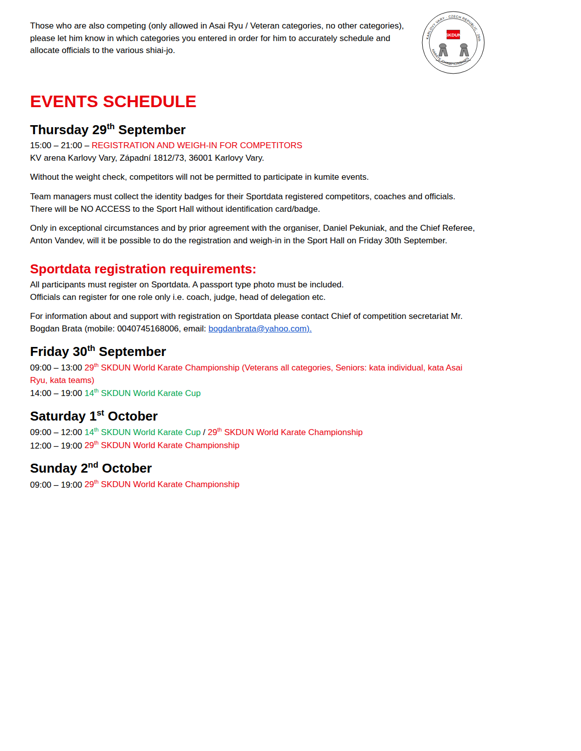KARLOVY VARY · CZECH REPUBLIC · 29th SKDUN WORLD SHOTOKAN KARATE CHAMPIONSHIPS SKDUN
Those who are also competing (only allowed in Asai Ryu / Veteran categories, no other categories), please let him know in which categories you entered in order for him to accurately schedule and allocate officials to the various shiai-jo.
EVENTS SCHEDULE
Thursday 29th September
15:00 – 21:00 – REGISTRATION AND WEIGH-IN FOR COMPETITORS
KV arena Karlovy Vary, Západní 1812/73, 36001 Karlovy Vary.
Without the weight check, competitors will not be permitted to participate in kumite events.
Team managers must collect the identity badges for their Sportdata registered competitors, coaches and officials.
There will be NO ACCESS to the Sport Hall without identification card/badge.
Only in exceptional circumstances and by prior agreement with the organiser, Daniel Pekuniak, and the Chief Referee, Anton Vandev, will it be possible to do the registration and weigh-in in the Sport Hall on Friday 30th September.
Sportdata registration requirements:
All participants must register on Sportdata. A passport type photo must be included.
Officials can register for one role only i.e. coach, judge, head of delegation etc.
For information about and support with registration on Sportdata please contact Chief of competition secretariat Mr. Bogdan Brata (mobile: 0040745168006, email: bogdanbrata@yahoo.com).
Friday 30th September
09:00 – 13:00 29th SKDUN World Karate Championship (Veterans all categories, Seniors: kata individual, kata Asai Ryu, kata teams)
14:00 – 19:00 14th SKDUN World Karate Cup
Saturday 1st October
09:00 – 12:00 14th SKDUN World Karate Cup / 29th SKDUN World Karate Championship
12:00 – 19:00 29th SKDUN World Karate Championship
Sunday 2nd October
09:00 – 19:00 29th SKDUN World Karate Championship